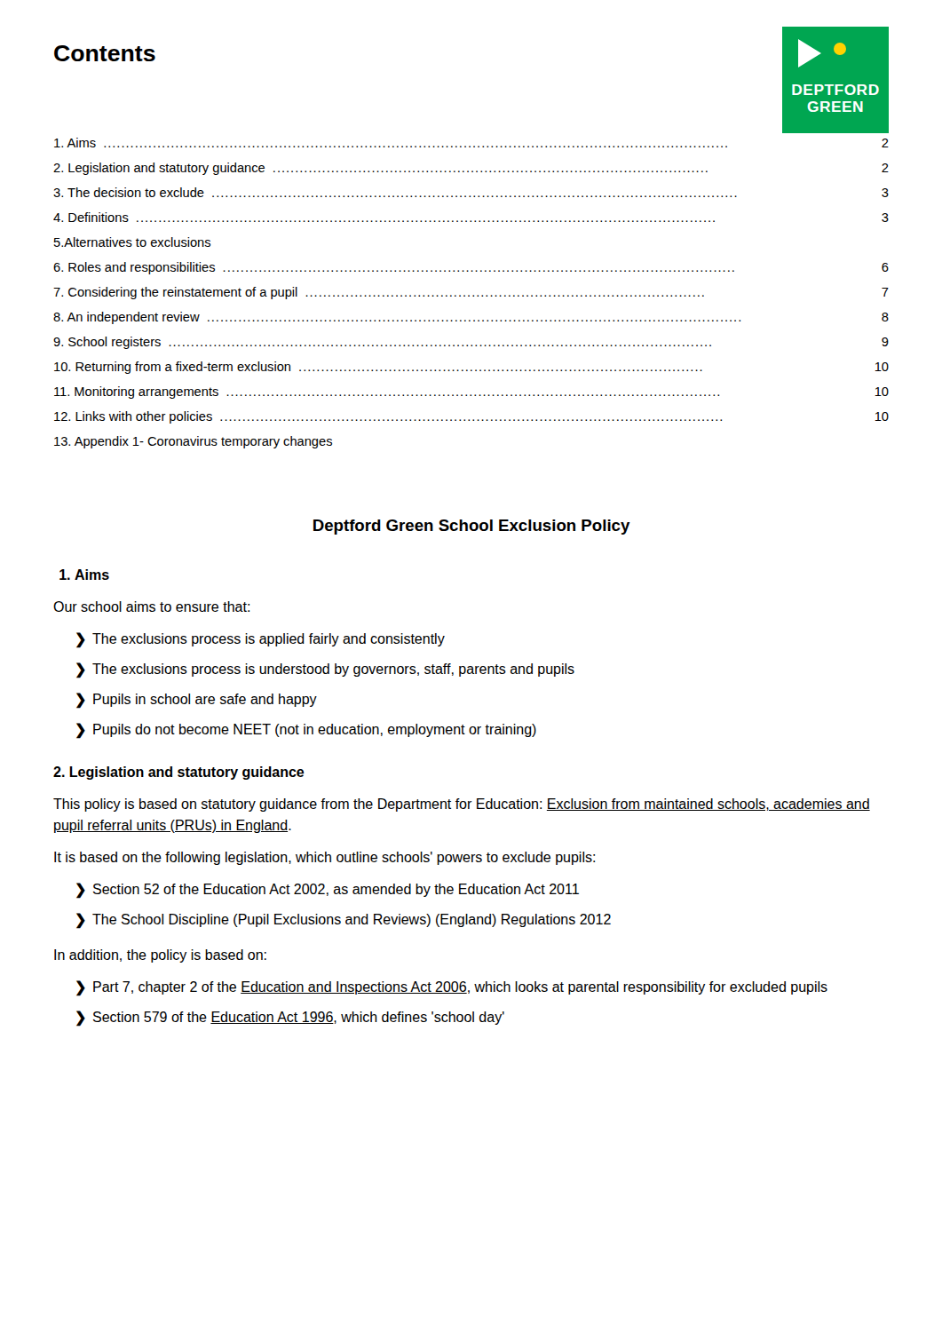DEPTFORD
GREEN
Contents
21. Aims ...........................................................................................................................................
22. Legislation and statutory guidance .................................................................................................
33. The decision to exclude .....................................................................................................................
34. Definitions .................................................................................................................................
5.Alternatives to exclusions
66. Roles and responsibilities ..................................................................................................................
77. Considering the reinstatement of a pupil .........................................................................................
88. An independent review .......................................................................................................................
99. School registers .........................................................................................................................
1010. Returning from a fixed-term exclusion ..........................................................................................
1011. Monitoring arrangements ..............................................................................................................
1012. Links with other policies ................................................................................................................
13. Appendix 1- Coronavirus temporary changes
Deptford Green School Exclusion Policy
Aims
Our school aims to ensure that:
The exclusions process is applied fairly and consistently
The exclusions process is understood by governors, staff, parents and pupils
Pupils in school are safe and happy
Pupils do not become NEET (not in education, employment or training)
2. Legislation and statutory guidance
This policy is based on statutory guidance from the Department for Education: Exclusion from maintained schools, academies and pupil referral units (PRUs) in England.
It is based on the following legislation, which outline schools' powers to exclude pupils:
Section 52 of the Education Act 2002, as amended by the Education Act 2011
The School Discipline (Pupil Exclusions and Reviews) (England) Regulations 2012
In addition, the policy is based on:
Part 7, chapter 2 of the Education and Inspections Act 2006, which looks at parental responsibility for excluded pupils
Section 579 of the Education Act 1996, which defines 'school day'